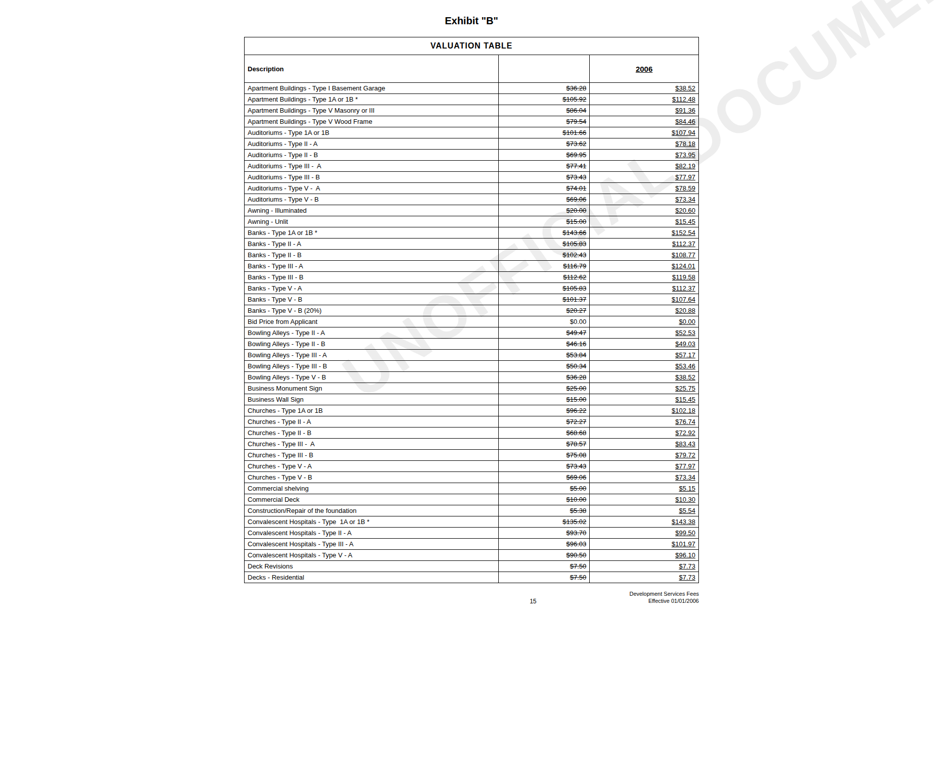Exhibit "B"
UNOFFICIAL DOCUMENT
VALUATION TABLE
| Description | | 2006 |
| --- | --- | --- |
| Apartment Buildings - Type I Basement Garage | $36.28 | $38.52 |
| Apartment Buildings - Type 1A or 1B * | $105.92 | $112.48 |
| Apartment Buildings - Type V Masonry or III | $86.04 | $91.36 |
| Apartment Buildings - Type V Wood Frame | $79.54 | $84.46 |
| Auditoriums - Type 1A or 1B | $101.66 | $107.94 |
| Auditoriums - Type II - A | $73.62 | $78.18 |
| Auditoriums - Type II - B | $69.95 | $73.95 |
| Auditoriums - Type III - A | $77.41 | $82.19 |
| Auditoriums - Type III - B | $73.43 | $77.97 |
| Auditoriums - Type V - A | $74.01 | $78.59 |
| Auditoriums - Type V - B | $69.06 | $73.34 |
| Awning - Illuminated | $20.00 | $20.60 |
| Awning - Unlit | $15.00 | $15.45 |
| Banks - Type 1A or 1B * | $143.66 | $152.54 |
| Banks - Type II - A | $105.83 | $112.37 |
| Banks - Type II - B | $102.43 | $108.77 |
| Banks - Type III - A | $116.79 | $124.01 |
| Banks - Type III - B | $112.62 | $119.58 |
| Banks - Type V - A | $105.83 | $112.37 |
| Banks - Type V - B | $101.37 | $107.64 |
| Banks - Type V - B (20%) | $20.27 | $20.88 |
| Bid Price from Applicant | $0.00 | $0.00 |
| Bowling Alleys - Type II - A | $49.47 | $52.53 |
| Bowling Alleys - Type II - B | $46.16 | $49.03 |
| Bowling Alleys - Type III - A | $53.84 | $57.17 |
| Bowling Alleys - Type III - B | $50.34 | $53.46 |
| Bowling Alleys - Type V - B | $36.28 | $38.52 |
| Business Monument Sign | $25.00 | $25.75 |
| Business Wall Sign | $15.00 | $15.45 |
| Churches - Type 1A or 1B | $96.22 | $102.18 |
| Churches - Type II - A | $72.27 | $76.74 |
| Churches - Type II - B | $68.68 | $72.92 |
| Churches - Type III - A | $78.57 | $83.43 |
| Churches - Type III - B | $75.08 | $79.72 |
| Churches - Type V - A | $73.43 | $77.97 |
| Churches - Type V - B | $69.06 | $73.34 |
| Commercial shelving | $5.00 | $5.15 |
| Commercial Deck | $10.00 | $10.30 |
| Construction/Repair of the foundation | $5.38 | $5.54 |
| Convalescent Hospitals - Type 1A or 1B * | $135.02 | $143.38 |
| Convalescent Hospitals - Type II - A | $93.70 | $99.50 |
| Convalescent Hospitals - Type III - A | $96.03 | $101.97 |
| Convalescent Hospitals - Type V - A | $90.50 | $96.10 |
| Deck Revisions | $7.50 | $7.73 |
| Decks - Residential | $7.50 | $7.73 |
15
Development Services Fees
Effective 01/01/2006